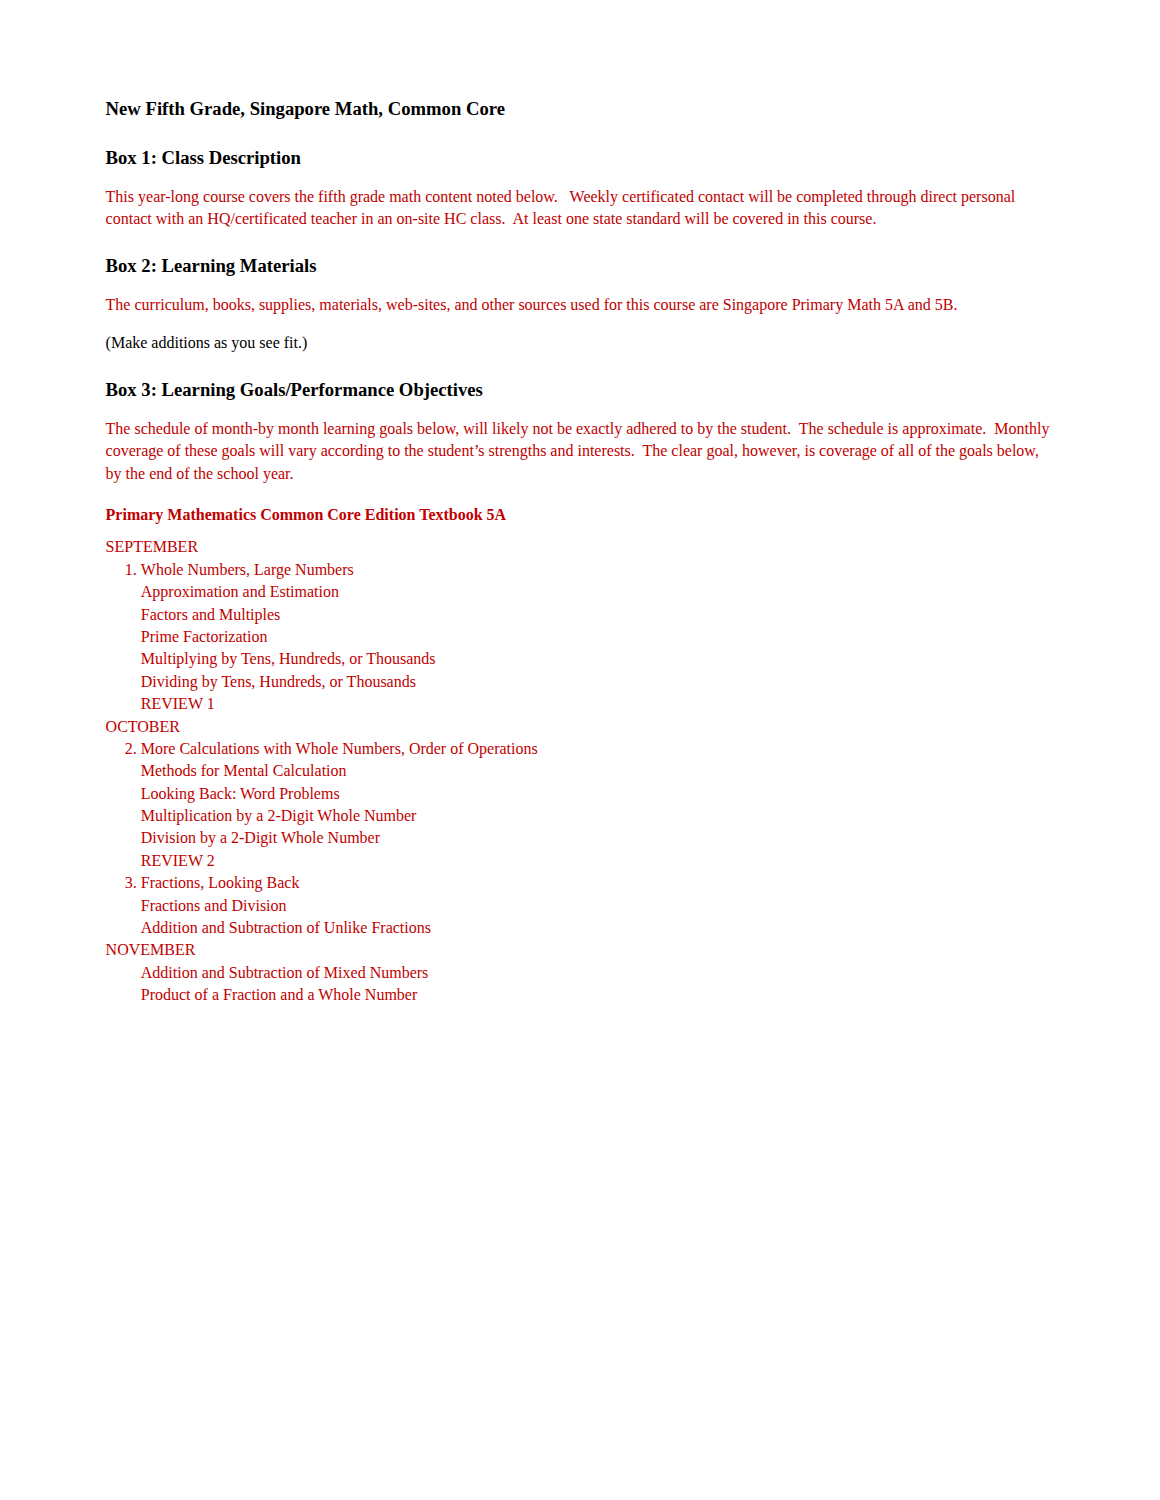New Fifth Grade, Singapore Math, Common Core
Box 1: Class Description
This year-long course covers the fifth grade math content noted below. Weekly certificated contact will be completed through direct personal contact with an HQ/certificated teacher in an on-site HC class. At least one state standard will be covered in this course.
Box 2: Learning Materials
The curriculum, books, supplies, materials, web-sites, and other sources used for this course are Singapore Primary Math 5A and 5B.
(Make additions as you see fit.)
Box 3: Learning Goals/Performance Objectives
The schedule of month-by month learning goals below, will likely not be exactly adhered to by the student. The schedule is approximate. Monthly coverage of these goals will vary according to the student’s strengths and interests. The clear goal, however, is coverage of all of the goals below, by the end of the school year.
Primary Mathematics Common Core Edition Textbook 5A
SEPTEMBER
Whole Numbers, Large Numbers
Approximation and Estimation
Factors and Multiples
Prime Factorization
Multiplying by Tens, Hundreds, or Thousands
Dividing by Tens, Hundreds, or Thousands
REVIEW 1
OCTOBER
More Calculations with Whole Numbers, Order of Operations
Methods for Mental Calculation
Looking Back: Word Problems
Multiplication by a 2-Digit Whole Number
Division by a 2-Digit Whole Number
REVIEW 2
Fractions, Looking Back
Fractions and Division
Addition and Subtraction of Unlike Fractions
NOVEMBER
Addition and Subtraction of Mixed Numbers
Product of a Fraction and a Whole Number